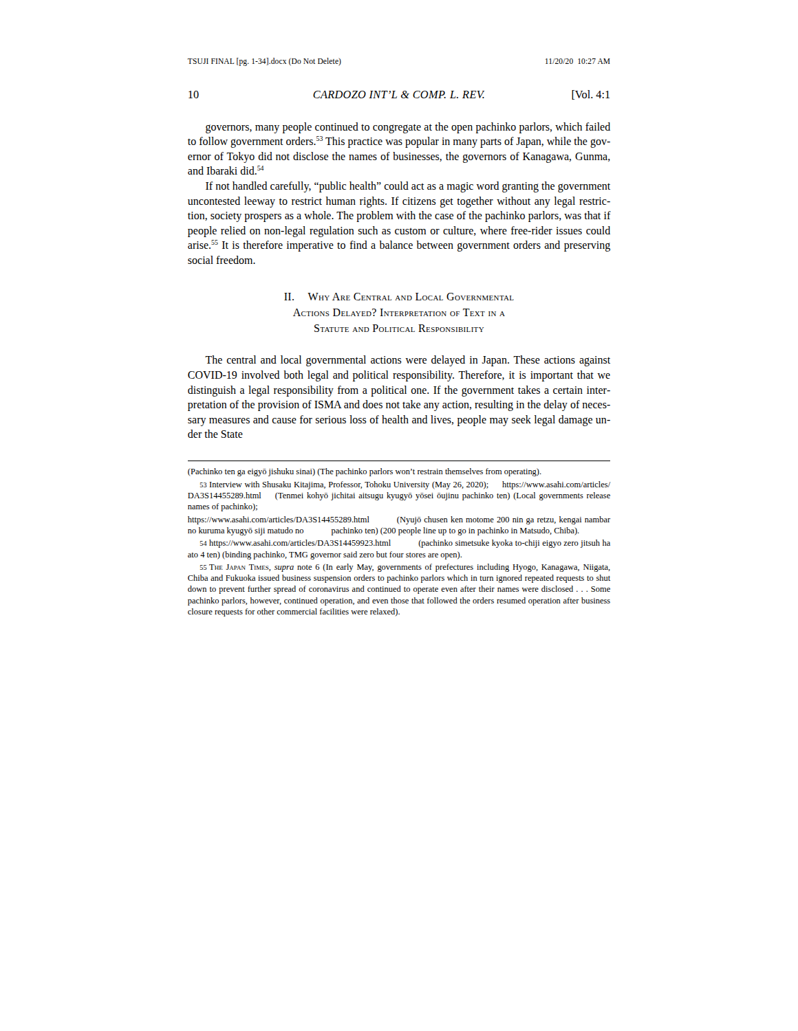TSUJI FINAL [pg. 1-34].docx (Do Not Delete) 11/20/20 10:27 AM
10 CARDOZO INT’L & COMP. L. REV. [Vol. 4:1
governors, many people continued to congregate at the open pachinko parlors, which failed to follow government orders.53 This practice was popular in many parts of Japan, while the governor of Tokyo did not disclose the names of businesses, the governors of Kanagawa, Gunma, and Ibaraki did.54
If not handled carefully, “public health” could act as a magic word granting the government uncontested leeway to restrict human rights. If citizens get together without any legal restriction, society prospers as a whole. The problem with the case of the pachinko parlors, was that if people relied on non-legal regulation such as custom or culture, where free-rider issues could arise.55 It is therefore imperative to find a balance between government orders and preserving social freedom.
II. Why Are Central and Local Governmental
Actions Delayed? Interpretation of Text in a
Statute and Political Responsibility
The central and local governmental actions were delayed in Japan. These actions against COVID-19 involved both legal and political responsibility. Therefore, it is important that we distinguish a legal responsibility from a political one. If the government takes a certain interpretation of the provision of ISMA and does not take any action, resulting in the delay of necessary measures and cause for serious loss of health and lives, people may seek legal damage under the State
(Pachinko ten ga eigyō jishuku sinai) (The pachinko parlors won’t restrain themselves from operating).
53 Interview with Shusaku Kitajima, Professor, Tohoku University (May 26, 2020); https://www.asahi.com/articles/DA3S14455289.html (Tenmei kohyō jichitai aitsugu kyugyō yōsei ōujinu pachinko ten) (Local governments release names of pachinko);
https://www.asahi.com/articles/DA3S14455289.html (Nyujō chusen ken motome 200 nin ga retzu, kengai nambar no kuruma kyugyō siji matudo no pachinko ten) (200 people line up to go in pachinko in Matsudo, Chiba).
54 https://www.asahi.com/articles/DA3S14459923.html (pachinko simetsuke kyoka to-chiji eigyo zero jitsuh ha ato 4 ten) (binding pachinko, TMG governor said zero but four stores are open).
55 The Japan Times, supra note 6 (In early May, governments of prefectures including Hyogo, Kanagawa, Niigata, Chiba and Fukuoka issued business suspension orders to pachinko parlors which in turn ignored repeated requests to shut down to prevent further spread of coronavirus and continued to operate even after their names were disclosed . . . Some pachinko parlors, however, continued operation, and even those that followed the orders resumed operation after business closure requests for other commercial facilities were relaxed).